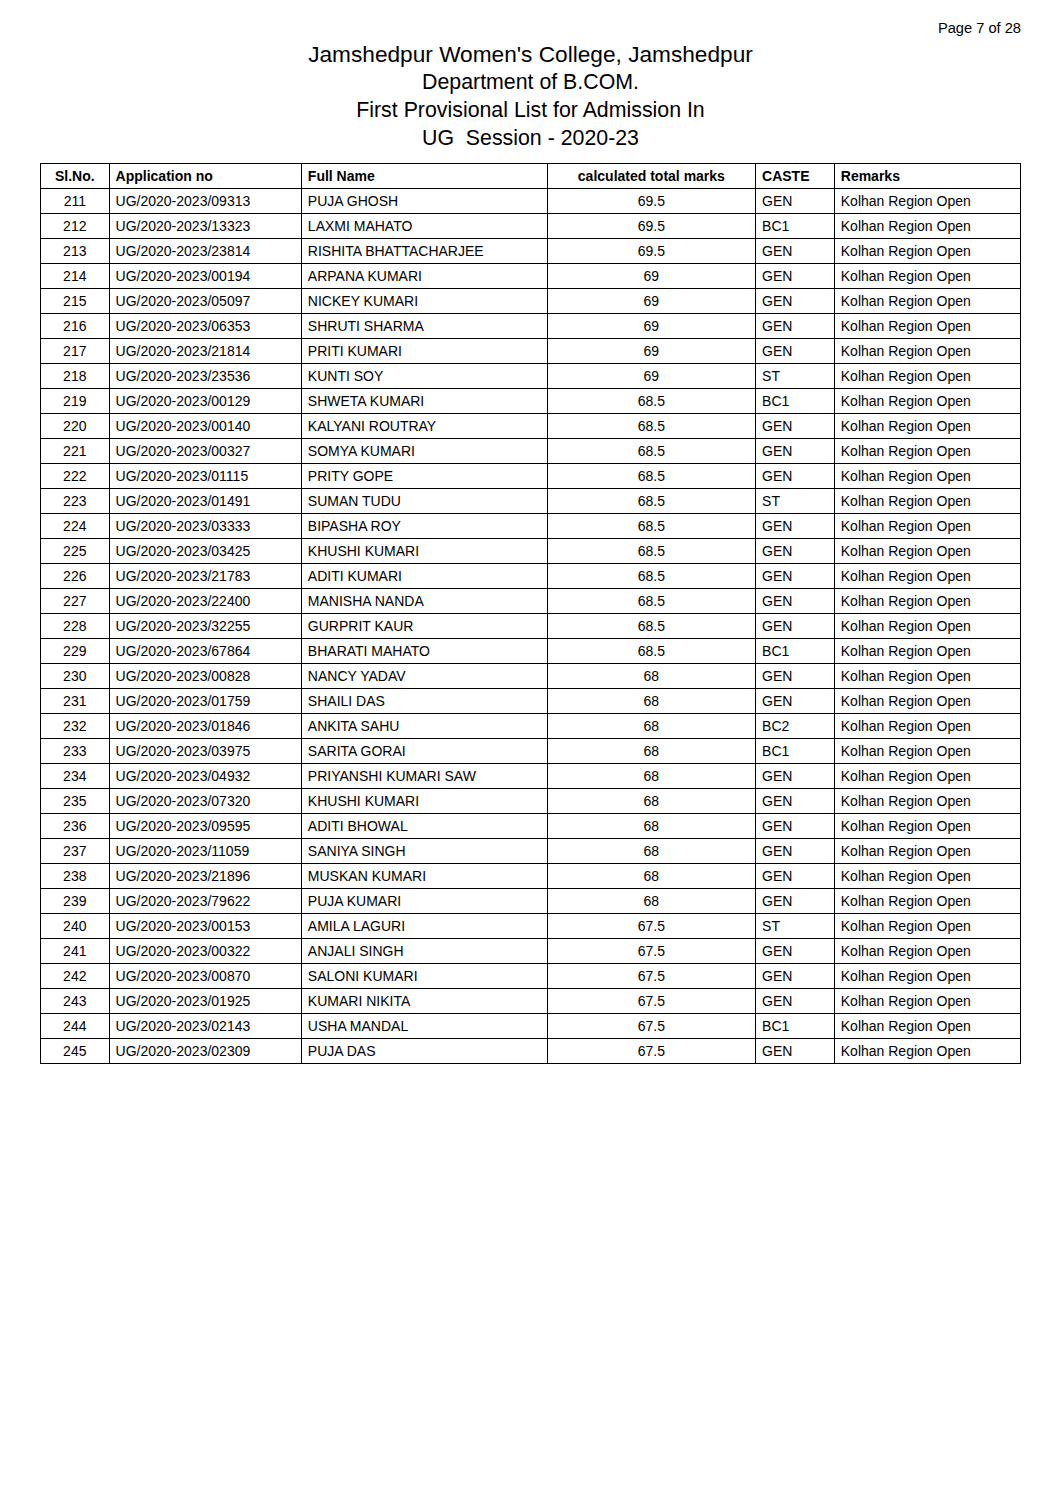Page 7 of 28
Jamshedpur Women's College, Jamshedpur
Department of B.COM.
First Provisional List for Admission In
UG Session - 2020-23
| Sl.No. | Application no | Full Name | calculated total marks | CASTE | Remarks |
| --- | --- | --- | --- | --- | --- |
| 211 | UG/2020-2023/09313 | PUJA GHOSH | 69.5 | GEN | Kolhan Region Open |
| 212 | UG/2020-2023/13323 | LAXMI MAHATO | 69.5 | BC1 | Kolhan Region Open |
| 213 | UG/2020-2023/23814 | RISHITA BHATTACHARJEE | 69.5 | GEN | Kolhan Region Open |
| 214 | UG/2020-2023/00194 | ARPANA KUMARI | 69 | GEN | Kolhan Region Open |
| 215 | UG/2020-2023/05097 | NICKEY KUMARI | 69 | GEN | Kolhan Region Open |
| 216 | UG/2020-2023/06353 | SHRUTI SHARMA | 69 | GEN | Kolhan Region Open |
| 217 | UG/2020-2023/21814 | PRITI KUMARI | 69 | GEN | Kolhan Region Open |
| 218 | UG/2020-2023/23536 | KUNTI SOY | 69 | ST | Kolhan Region Open |
| 219 | UG/2020-2023/00129 | SHWETA KUMARI | 68.5 | BC1 | Kolhan Region Open |
| 220 | UG/2020-2023/00140 | KALYANI ROUTRAY | 68.5 | GEN | Kolhan Region Open |
| 221 | UG/2020-2023/00327 | SOMYA KUMARI | 68.5 | GEN | Kolhan Region Open |
| 222 | UG/2020-2023/01115 | PRITY GOPE | 68.5 | GEN | Kolhan Region Open |
| 223 | UG/2020-2023/01491 | SUMAN TUDU | 68.5 | ST | Kolhan Region Open |
| 224 | UG/2020-2023/03333 | BIPASHA ROY | 68.5 | GEN | Kolhan Region Open |
| 225 | UG/2020-2023/03425 | KHUSHI KUMARI | 68.5 | GEN | Kolhan Region Open |
| 226 | UG/2020-2023/21783 | ADITI KUMARI | 68.5 | GEN | Kolhan Region Open |
| 227 | UG/2020-2023/22400 | MANISHA NANDA | 68.5 | GEN | Kolhan Region Open |
| 228 | UG/2020-2023/32255 | GURPRIT KAUR | 68.5 | GEN | Kolhan Region Open |
| 229 | UG/2020-2023/67864 | BHARATI MAHATO | 68.5 | BC1 | Kolhan Region Open |
| 230 | UG/2020-2023/00828 | NANCY YADAV | 68 | GEN | Kolhan Region Open |
| 231 | UG/2020-2023/01759 | SHAILI DAS | 68 | GEN | Kolhan Region Open |
| 232 | UG/2020-2023/01846 | ANKITA SAHU | 68 | BC2 | Kolhan Region Open |
| 233 | UG/2020-2023/03975 | SARITA GORAI | 68 | BC1 | Kolhan Region Open |
| 234 | UG/2020-2023/04932 | PRIYANSHI KUMARI SAW | 68 | GEN | Kolhan Region Open |
| 235 | UG/2020-2023/07320 | KHUSHI KUMARI | 68 | GEN | Kolhan Region Open |
| 236 | UG/2020-2023/09595 | ADITI BHOWAL | 68 | GEN | Kolhan Region Open |
| 237 | UG/2020-2023/11059 | SANIYA SINGH | 68 | GEN | Kolhan Region Open |
| 238 | UG/2020-2023/21896 | MUSKAN KUMARI | 68 | GEN | Kolhan Region Open |
| 239 | UG/2020-2023/79622 | PUJA KUMARI | 68 | GEN | Kolhan Region Open |
| 240 | UG/2020-2023/00153 | AMILA LAGURI | 67.5 | ST | Kolhan Region Open |
| 241 | UG/2020-2023/00322 | ANJALI SINGH | 67.5 | GEN | Kolhan Region Open |
| 242 | UG/2020-2023/00870 | SALONI KUMARI | 67.5 | GEN | Kolhan Region Open |
| 243 | UG/2020-2023/01925 | KUMARI NIKITA | 67.5 | GEN | Kolhan Region Open |
| 244 | UG/2020-2023/02143 | USHA MANDAL | 67.5 | BC1 | Kolhan Region Open |
| 245 | UG/2020-2023/02309 | PUJA DAS | 67.5 | GEN | Kolhan Region Open |